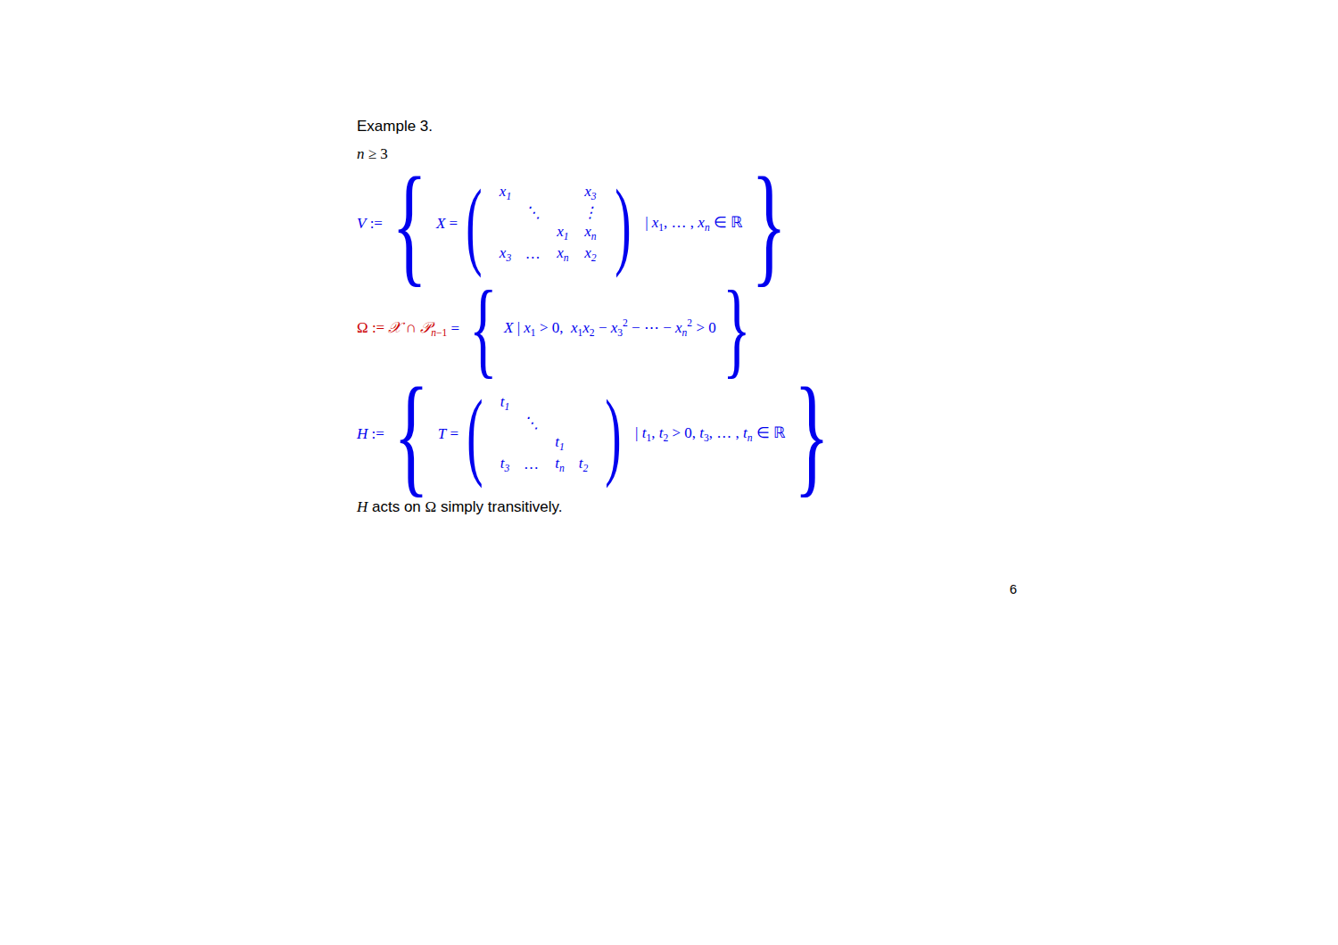Example 3.
n ≥ 3
V := { X = (
| x 1 | | | x 3 |
| | ⋱ | | ⋮ |
| | | x 1 | x n |
| x 3 | … | x n | x 2 |
) | x1, … , xn ∈ ℝ }
Ω := 𝒳 ∩ 𝒫n−1 = { X | x1 > 0, x1x2 − x32 − ⋯ − xn2 > 0 }
H := { T = (
| t 1 | | | |
| | ⋱ | | |
| | | t 1 | |
| t 3 | … | t n | t 2 |
) | t1, t2 > 0, t3, … , tn ∈ ℝ }
H acts on Ω simply transitively.
6